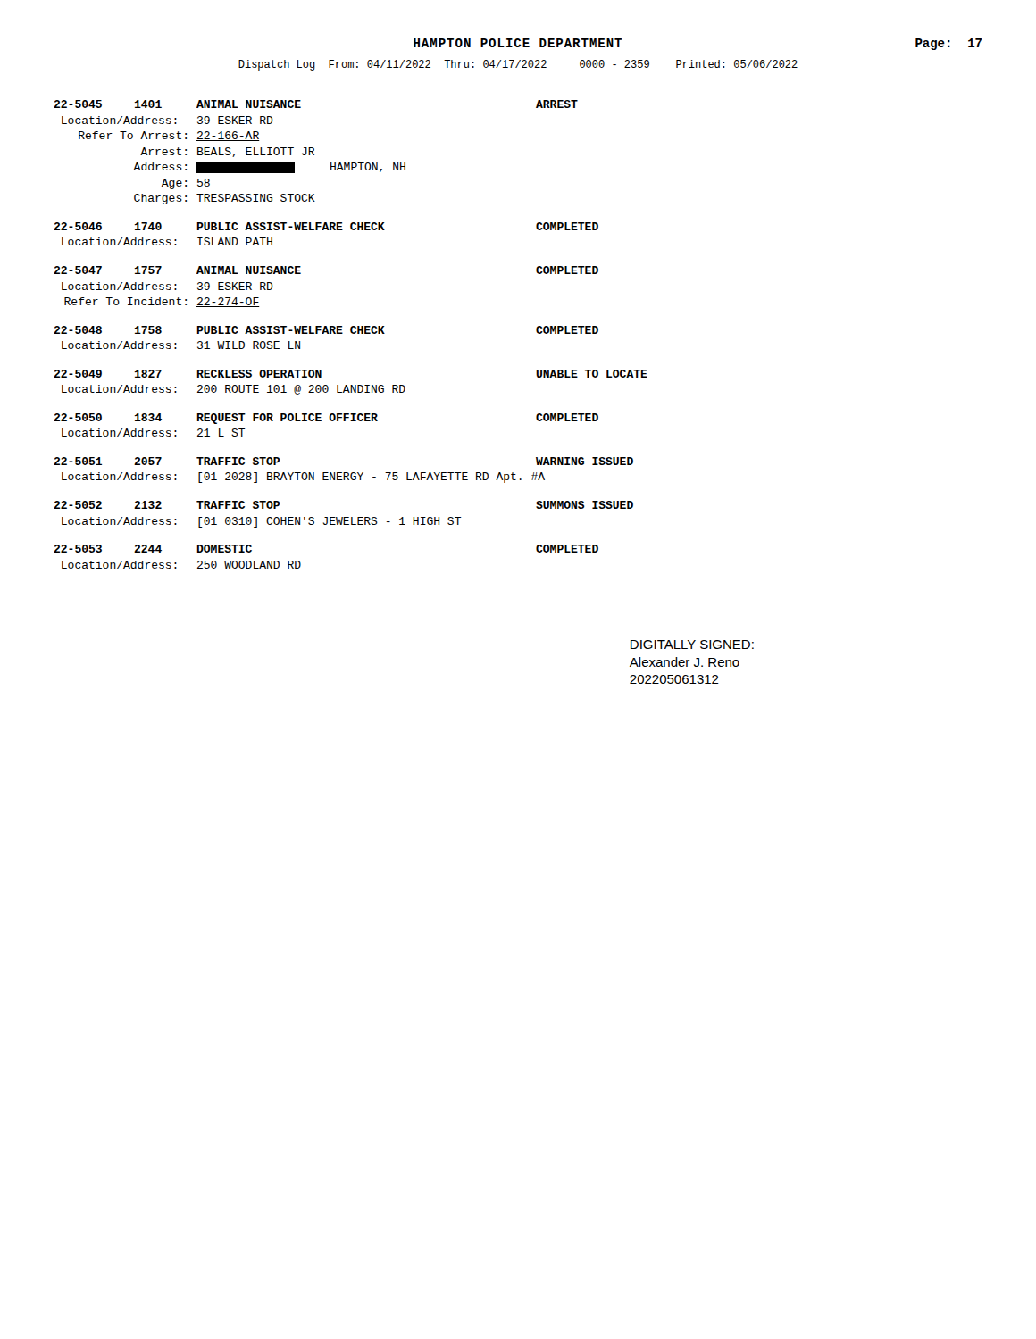HAMPTON POLICE DEPARTMENT
Page: 17
Dispatch Log From: 04/11/2022 Thru: 04/17/2022 0000 - 2359 Printed: 05/06/2022
| 22-5045 | 1401 | ANIMAL NUISANCE | ARREST |
| Location/Address: | 39 ESKER RD |
| Refer To Arrest: | 22-166-AR |
| Arrest: | BEALS, ELLIOTT JR |
| Address: | HAMPTON, NH |
| Age: | 58 |
| Charges: | TRESPASSING STOCK |
| 22-5046 | 1740 | PUBLIC ASSIST-WELFARE CHECK | COMPLETED |
| Location/Address: | ISLAND PATH |
| 22-5047 | 1757 | ANIMAL NUISANCE | COMPLETED |
| Location/Address: | 39 ESKER RD |
| Refer To Incident: | 22-274-OF |
| 22-5048 | 1758 | PUBLIC ASSIST-WELFARE CHECK | COMPLETED |
| Location/Address: | 31 WILD ROSE LN |
| 22-5049 | 1827 | RECKLESS OPERATION | UNABLE TO LOCATE |
| Location/Address: | 200 ROUTE 101 @ 200 LANDING RD |
| 22-5050 | 1834 | REQUEST FOR POLICE OFFICER | COMPLETED |
| Location/Address: | 21 L ST |
| 22-5051 | 2057 | TRAFFIC STOP | WARNING ISSUED |
| Location/Address: | [01 2028] BRAYTON ENERGY - 75 LAFAYETTE RD Apt. #A |
| 22-5052 | 2132 | TRAFFIC STOP | SUMMONS ISSUED |
| Location/Address: | [01 0310] COHEN'S JEWELERS - 1 HIGH ST |
| 22-5053 | 2244 | DOMESTIC | COMPLETED |
| Location/Address: | 250 WOODLAND RD |
DIGITALLY SIGNED:
Alexander J. Reno
202205061312